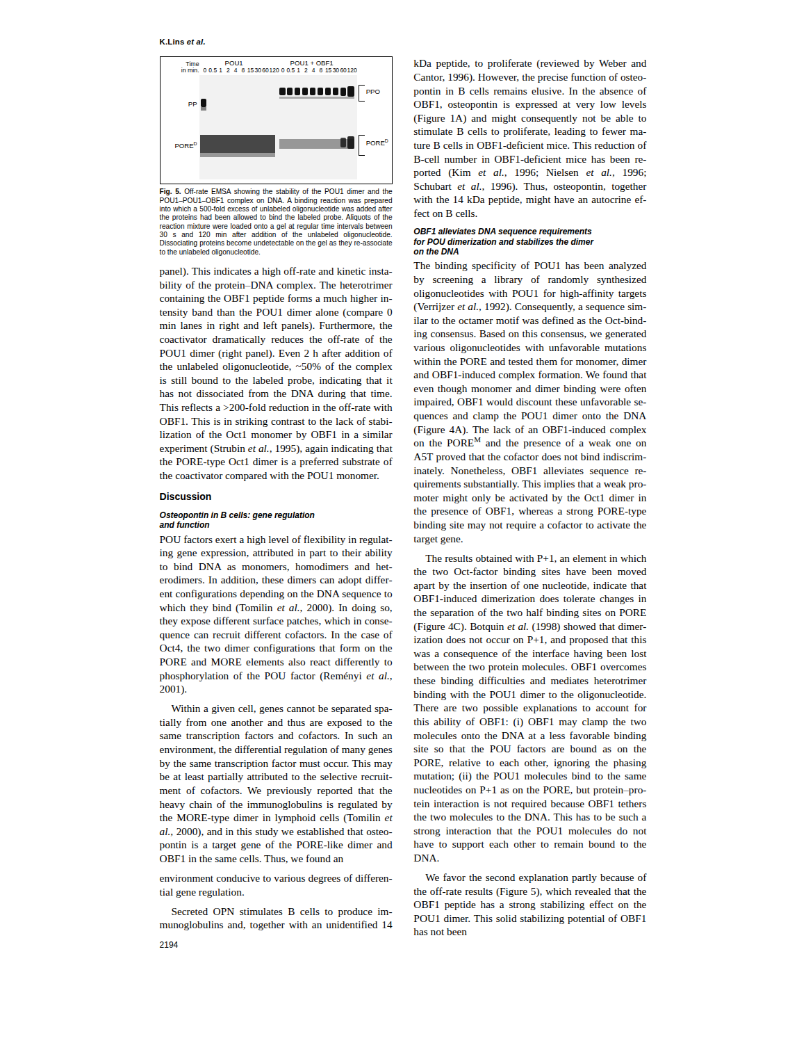K.Lins et al.
Time in min.
POU1
POU1 + OBF1
00.51248153060120 00.51248153060120
PP PORED
PPO
PORED
Fig. 5. Off-rate EMSA showing the stability of the POU1 dimer and the POU1–POU1–OBF1 complex on DNA. A binding reaction was prepared into which a 500-fold excess of unlabeled oligonucleotide was added after the proteins had been allowed to bind the labeled probe. Aliquots of the reaction mixture were loaded onto a gel at regular time intervals between 30 s and 120 min after addition of the unlabeled oligonucleotide. Dissociating proteins become undetectable on the gel as they re-associate to the unlabeled oligonucleotide.
panel). This indicates a high off-rate and kinetic instability of the protein–DNA complex. The heterotrimer containing the OBF1 peptide forms a much higher intensity band than the POU1 dimer alone (compare 0 min lanes in right and left panels). Furthermore, the coactivator dramatically reduces the off-rate of the POU1 dimer (right panel). Even 2 h after addition of the unlabeled oligonucleotide, ~50% of the complex is still bound to the labeled probe, indicating that it has not dissociated from the DNA during that time. This reflects a >200-fold reduction in the off-rate with OBF1. This is in striking contrast to the lack of stabilization of the Oct1 monomer by OBF1 in a similar experiment (Strubin et al., 1995), again indicating that the PORE-type Oct1 dimer is a preferred substrate of the coactivator compared with the POU1 monomer.
Discussion
Osteopontin in B cells: gene regulation
and function
POU factors exert a high level of flexibility in regulating gene expression, attributed in part to their ability to bind DNA as monomers, homodimers and heterodimers. In addition, these dimers can adopt different configurations depending on the DNA sequence to which they bind (Tomilin et al., 2000). In doing so, they expose different surface patches, which in consequence can recruit different cofactors. In the case of Oct4, the two dimer configurations that form on the PORE and MORE elements also react differently to phosphorylation of the POU factor (Reményi et al., 2001).
Within a given cell, genes cannot be separated spatially from one another and thus are exposed to the same transcription factors and cofactors. In such an environment, the differential regulation of many genes by the same transcription factor must occur. This may be at least partially attributed to the selective recruitment of cofactors. We previously reported that the heavy chain of the immunoglobulins is regulated by the MORE-type dimer in lymphoid cells (Tomilin et al., 2000), and in this study we established that osteopontin is a target gene of the PORE-like dimer and OBF1 in the same cells. Thus, we found an
environment conducive to various degrees of differential gene regulation.
Secreted OPN stimulates B cells to produce immunoglobulins and, together with an unidentified 14 kDa peptide, to proliferate (reviewed by Weber and Cantor, 1996). However, the precise function of osteopontin in B cells remains elusive. In the absence of OBF1, osteopontin is expressed at very low levels (Figure 1A) and might consequently not be able to stimulate B cells to proliferate, leading to fewer mature B cells in OBF1-deficient mice. This reduction of B-cell number in OBF1-deficient mice has been reported (Kim et al., 1996; Nielsen et al., 1996; Schubart et al., 1996). Thus, osteopontin, together with the 14 kDa peptide, might have an autocrine effect on B cells.
OBF1 alleviates DNA sequence requirements
for POU dimerization and stabilizes the dimer
on the DNA
The binding specificity of POU1 has been analyzed by screening a library of randomly synthesized oligonucleotides with POU1 for high-affinity targets (Verrijzer et al., 1992). Consequently, a sequence similar to the octamer motif was defined as the Oct-binding consensus. Based on this consensus, we generated various oligonucleotides with unfavorable mutations within the PORE and tested them for monomer, dimer and OBF1-induced complex formation. We found that even though monomer and dimer binding were often impaired, OBF1 would discount these unfavorable sequences and clamp the POU1 dimer onto the DNA (Figure 4A). The lack of an OBF1-induced complex on the POREM and the presence of a weak one on A5T proved that the cofactor does not bind indiscriminately. Nonetheless, OBF1 alleviates sequence requirements substantially. This implies that a weak promoter might only be activated by the Oct1 dimer in the presence of OBF1, whereas a strong PORE-type binding site may not require a cofactor to activate the target gene.
The results obtained with P+1, an element in which the two Oct-factor binding sites have been moved apart by the insertion of one nucleotide, indicate that OBF1-induced dimerization does tolerate changes in the separation of the two half binding sites on PORE (Figure 4C). Botquin et al. (1998) showed that dimerization does not occur on P+1, and proposed that this was a consequence of the interface having been lost between the two protein molecules. OBF1 overcomes these binding difficulties and mediates heterotrimer binding with the POU1 dimer to the oligonucleotide. There are two possible explanations to account for this ability of OBF1: (i) OBF1 may clamp the two molecules onto the DNA at a less favorable binding site so that the POU factors are bound as on the PORE, relative to each other, ignoring the phasing mutation; (ii) the POU1 molecules bind to the same nucleotides on P+1 as on the PORE, but protein–protein interaction is not required because OBF1 tethers the two molecules to the DNA. This has to be such a strong interaction that the POU1 molecules do not have to support each other to remain bound to the DNA.
We favor the second explanation partly because of the off-rate results (Figure 5), which revealed that the OBF1 peptide has a strong stabilizing effect on the POU1 dimer. This solid stabilizing potential of OBF1 has not been
2194